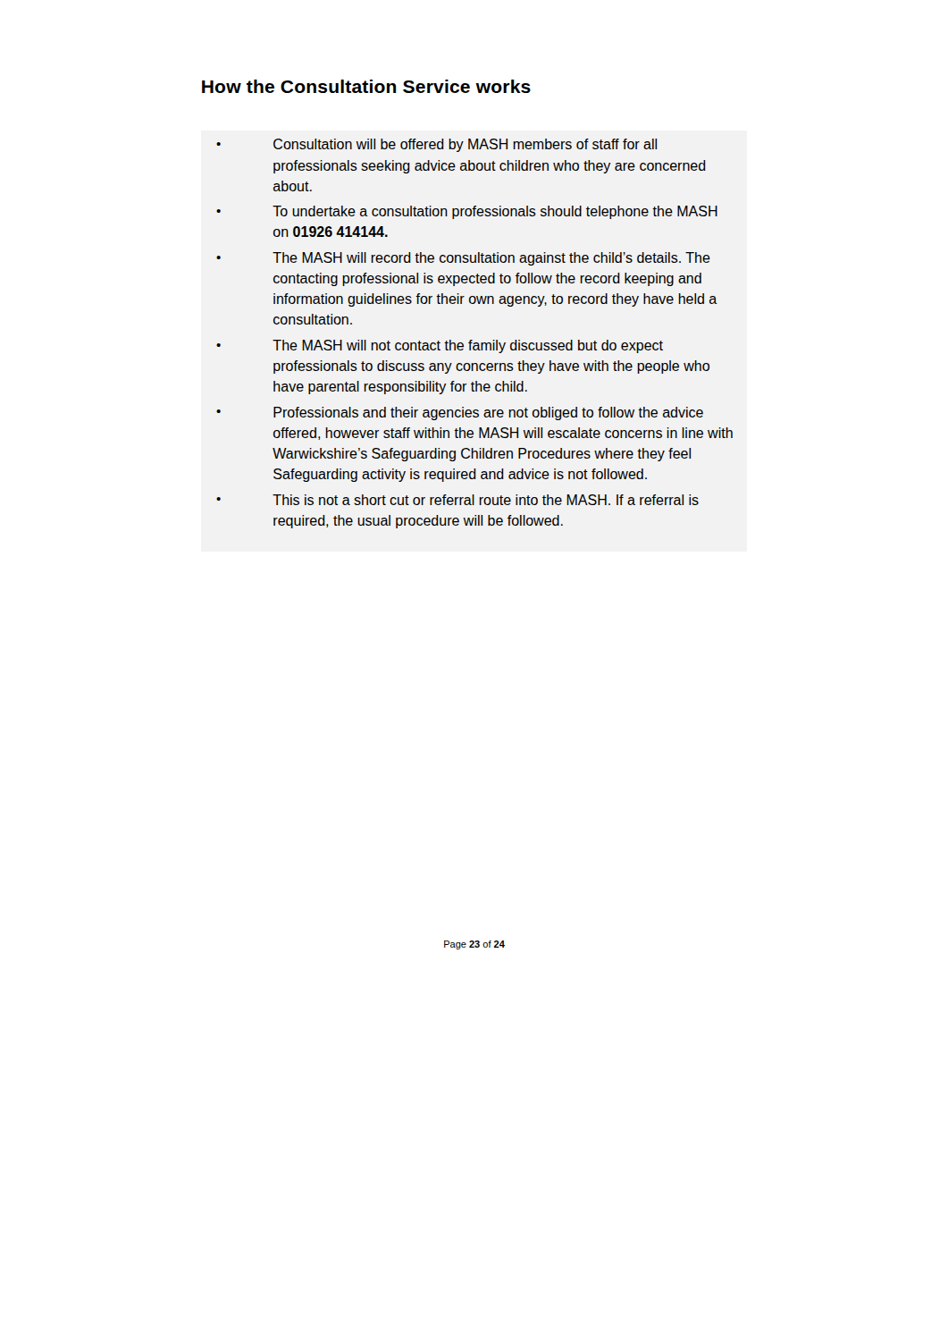How the Consultation Service works
Consultation will be offered by MASH members of staff for all professionals seeking advice about children who they are concerned about.
To undertake a consultation professionals should telephone the MASH on 01926 414144.
The MASH will record the consultation against the child’s details. The contacting professional is expected to follow the record keeping and information guidelines for their own agency, to record they have held a consultation.
The MASH will not contact the family discussed but do expect professionals to discuss any concerns they have with the people who have parental responsibility for the child.
Professionals and their agencies are not obliged to follow the advice offered, however staff within the MASH will escalate concerns in line with Warwickshire’s Safeguarding Children Procedures where they feel Safeguarding activity is required and advice is not followed.
This is not a short cut or referral route into the MASH. If a referral is required, the usual procedure will be followed.
Page 23 of 24